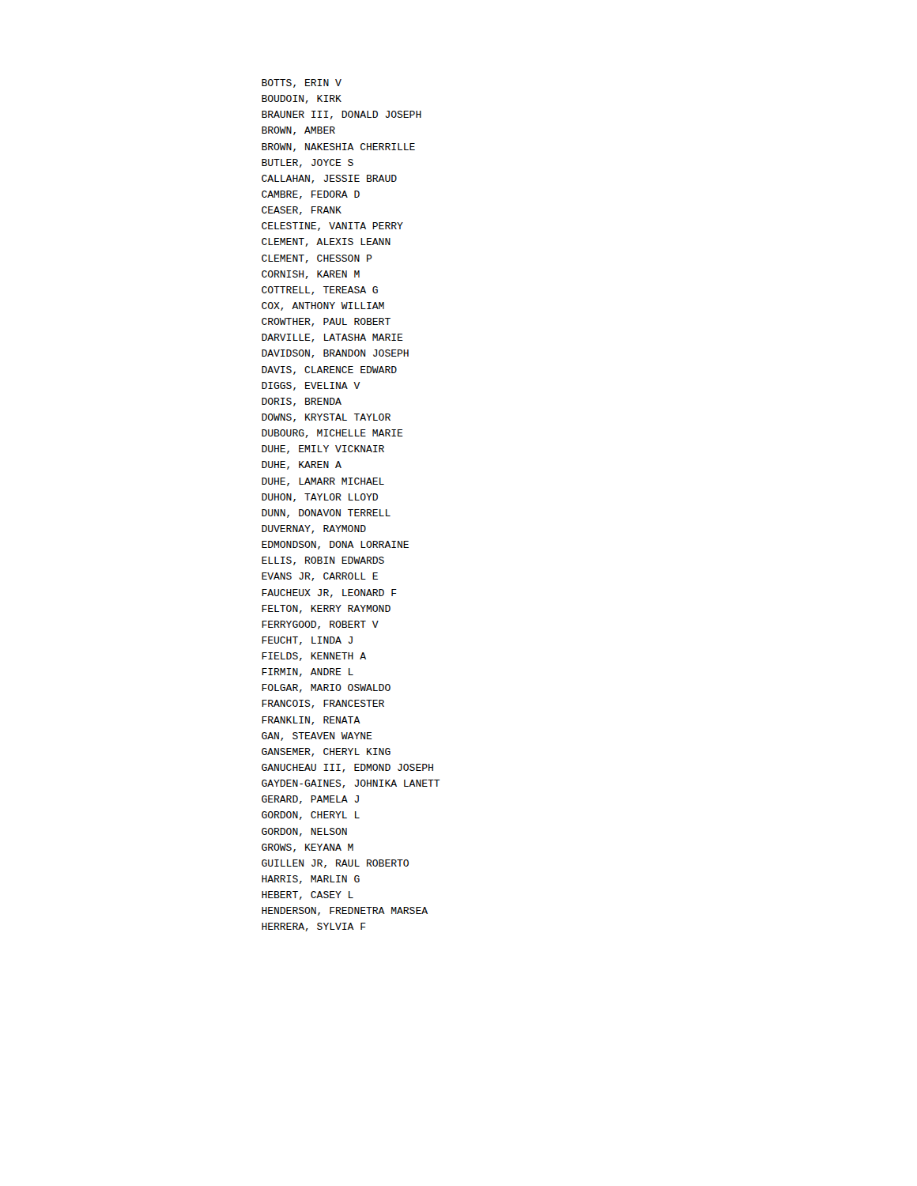BOTTS, ERIN V
BOUDOIN, KIRK
BRAUNER III, DONALD JOSEPH
BROWN, AMBER
BROWN, NAKESHIA CHERRILLE
BUTLER, JOYCE S
CALLAHAN, JESSIE BRAUD
CAMBRE, FEDORA D
CEASER, FRANK
CELESTINE, VANITA PERRY
CLEMENT, ALEXIS LEANN
CLEMENT, CHESSON P
CORNISH, KAREN M
COTTRELL, TEREASA G
COX, ANTHONY WILLIAM
CROWTHER, PAUL ROBERT
DARVILLE, LATASHA MARIE
DAVIDSON, BRANDON JOSEPH
DAVIS, CLARENCE EDWARD
DIGGS, EVELINA V
DORIS, BRENDA
DOWNS, KRYSTAL TAYLOR
DUBOURG, MICHELLE MARIE
DUHE, EMILY VICKNAIR
DUHE, KAREN A
DUHE, LAMARR MICHAEL
DUHON, TAYLOR LLOYD
DUNN, DONAVON TERRELL
DUVERNAY, RAYMOND
EDMONDSON, DONA LORRAINE
ELLIS, ROBIN EDWARDS
EVANS JR, CARROLL E
FAUCHEUX JR, LEONARD F
FELTON, KERRY RAYMOND
FERRYGOOD, ROBERT V
FEUCHT, LINDA J
FIELDS, KENNETH A
FIRMIN, ANDRE L
FOLGAR, MARIO OSWALDO
FRANCOIS, FRANCESTER
FRANKLIN, RENATA
GAN, STEAVEN WAYNE
GANSEMER, CHERYL KING
GANUCHEAU III, EDMOND JOSEPH
GAYDEN-GAINES, JOHNIKA LANETT
GERARD, PAMELA J
GORDON, CHERYL L
GORDON, NELSON
GROWS, KEYANA M
GUILLEN JR, RAUL ROBERTO
HARRIS, MARLIN G
HEBERT, CASEY L
HENDERSON, FREDNETRA MARSEA
HERRERA, SYLVIA F